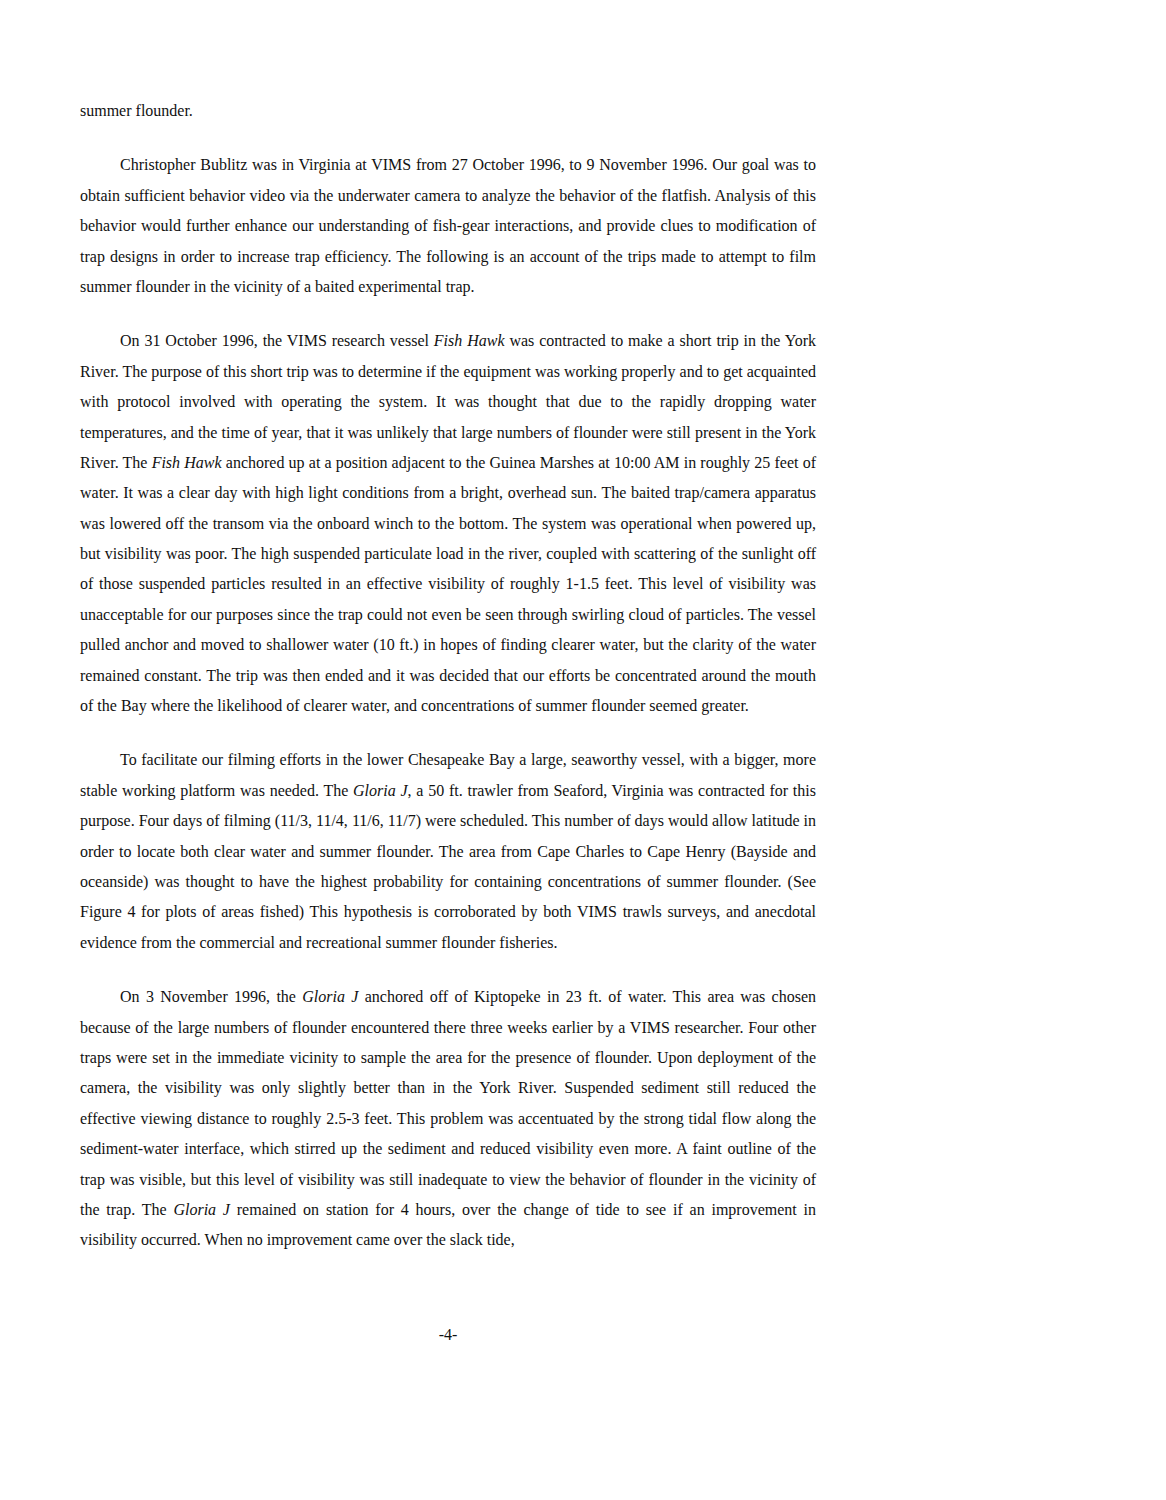summer flounder.
Christopher Bublitz was in Virginia at VIMS from 27 October 1996, to 9 November 1996. Our goal was to obtain sufficient behavior video via the underwater camera to analyze the behavior of the flatfish. Analysis of this behavior would further enhance our understanding of fish-gear interactions, and provide clues to modification of trap designs in order to increase trap efficiency. The following is an account of the trips made to attempt to film summer flounder in the vicinity of a baited experimental trap.
On 31 October 1996, the VIMS research vessel Fish Hawk was contracted to make a short trip in the York River. The purpose of this short trip was to determine if the equipment was working properly and to get acquainted with protocol involved with operating the system. It was thought that due to the rapidly dropping water temperatures, and the time of year, that it was unlikely that large numbers of flounder were still present in the York River. The Fish Hawk anchored up at a position adjacent to the Guinea Marshes at 10:00 AM in roughly 25 feet of water. It was a clear day with high light conditions from a bright, overhead sun. The baited trap/camera apparatus was lowered off the transom via the onboard winch to the bottom. The system was operational when powered up, but visibility was poor. The high suspended particulate load in the river, coupled with scattering of the sunlight off of those suspended particles resulted in an effective visibility of roughly 1-1.5 feet. This level of visibility was unacceptable for our purposes since the trap could not even be seen through swirling cloud of particles. The vessel pulled anchor and moved to shallower water (10 ft.) in hopes of finding clearer water, but the clarity of the water remained constant. The trip was then ended and it was decided that our efforts be concentrated around the mouth of the Bay where the likelihood of clearer water, and concentrations of summer flounder seemed greater.
To facilitate our filming efforts in the lower Chesapeake Bay a large, seaworthy vessel, with a bigger, more stable working platform was needed. The Gloria J, a 50 ft. trawler from Seaford, Virginia was contracted for this purpose. Four days of filming (11/3, 11/4, 11/6, 11/7) were scheduled. This number of days would allow latitude in order to locate both clear water and summer flounder. The area from Cape Charles to Cape Henry (Bayside and oceanside) was thought to have the highest probability for containing concentrations of summer flounder. (See Figure 4 for plots of areas fished) This hypothesis is corroborated by both VIMS trawls surveys, and anecdotal evidence from the commercial and recreational summer flounder fisheries.
On 3 November 1996, the Gloria J anchored off of Kiptopeke in 23 ft. of water. This area was chosen because of the large numbers of flounder encountered there three weeks earlier by a VIMS researcher. Four other traps were set in the immediate vicinity to sample the area for the presence of flounder. Upon deployment of the camera, the visibility was only slightly better than in the York River. Suspended sediment still reduced the effective viewing distance to roughly 2.5-3 feet. This problem was accentuated by the strong tidal flow along the sediment-water interface, which stirred up the sediment and reduced visibility even more. A faint outline of the trap was visible, but this level of visibility was still inadequate to view the behavior of flounder in the vicinity of the trap. The Gloria J remained on station for 4 hours, over the change of tide to see if an improvement in visibility occurred. When no improvement came over the slack tide,
-4-